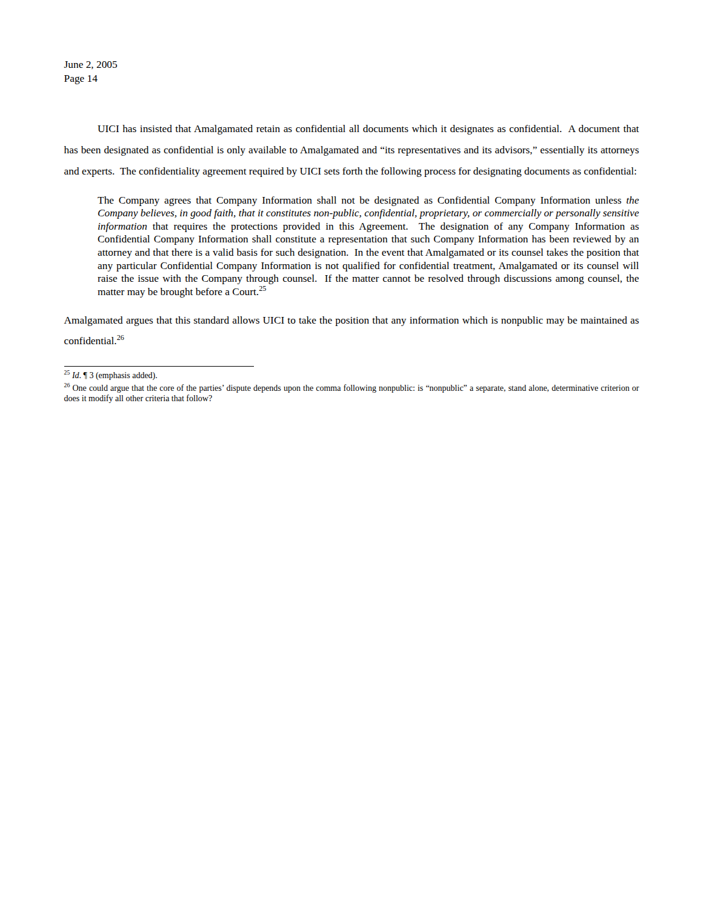June 2, 2005
Page 14
UICI has insisted that Amalgamated retain as confidential all documents which it designates as confidential. A document that has been designated as confidential is only available to Amalgamated and “its representatives and its advisors,” essentially its attorneys and experts. The confidentiality agreement required by UICI sets forth the following process for designating documents as confidential:
The Company agrees that Company Information shall not be designated as Confidential Company Information unless the Company believes, in good faith, that it constitutes non-public, confidential, proprietary, or commercially or personally sensitive information that requires the protections provided in this Agreement. The designation of any Company Information as Confidential Company Information shall constitute a representation that such Company Information has been reviewed by an attorney and that there is a valid basis for such designation. In the event that Amalgamated or its counsel takes the position that any particular Confidential Company Information is not qualified for confidential treatment, Amalgamated or its counsel will raise the issue with the Company through counsel. If the matter cannot be resolved through discussions among counsel, the matter may be brought before a Court.25
Amalgamated argues that this standard allows UICI to take the position that any information which is nonpublic may be maintained as confidential.26
25 Id. ¶ 3 (emphasis added).
26 One could argue that the core of the parties’ dispute depends upon the comma following nonpublic: is “nonpublic” a separate, stand alone, determinative criterion or does it modify all other criteria that follow?